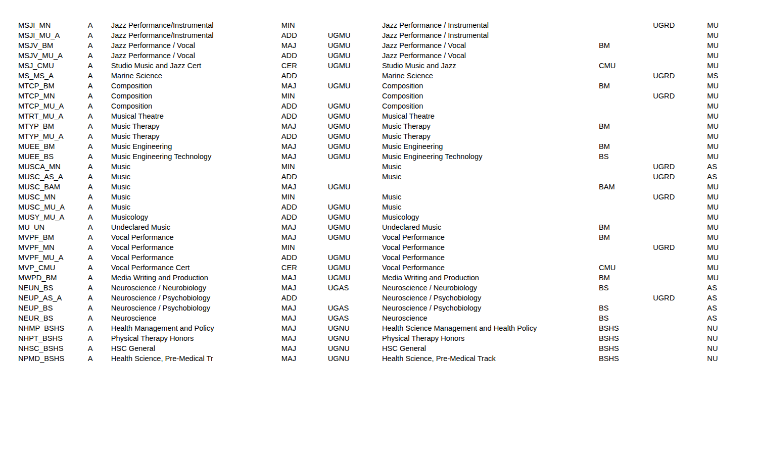| MSJI_MN | A | Jazz Performance/Instrumental | MIN | | Jazz Performance / Instrumental | | UGRD | MU |
| MSJI_MU_A | A | Jazz Performance/Instrumental | ADD | UGMU | Jazz Performance / Instrumental | | | MU |
| MSJV_BM | A | Jazz Performance / Vocal | MAJ | UGMU | Jazz Performance / Vocal | BM | | MU |
| MSJV_MU_A | A | Jazz Performance / Vocal | ADD | UGMU | Jazz Performance / Vocal | | | MU |
| MSJ_CMU | A | Studio Music and Jazz Cert | CER | UGMU | Studio Music and Jazz | CMU | | MU |
| MS_MS_A | A | Marine Science | ADD | | Marine Science | | UGRD | MS |
| MTCP_BM | A | Composition | MAJ | UGMU | Composition | BM | | MU |
| MTCP_MN | A | Composition | MIN | | Composition | | UGRD | MU |
| MTCP_MU_A | A | Composition | ADD | UGMU | Composition | | | MU |
| MTRT_MU_A | A | Musical Theatre | ADD | UGMU | Musical Theatre | | | MU |
| MTYP_BM | A | Music Therapy | MAJ | UGMU | Music Therapy | BM | | MU |
| MTYP_MU_A | A | Music Therapy | ADD | UGMU | Music Therapy | | | MU |
| MUEE_BM | A | Music Engineering | MAJ | UGMU | Music Engineering | BM | | MU |
| MUEE_BS | A | Music Engineering Technology | MAJ | UGMU | Music Engineering Technology | BS | | MU |
| MUSCA_MN | A | Music | MIN | | Music | | UGRD | AS |
| MUSC_AS_A | A | Music | ADD | | Music | | UGRD | AS |
| MUSC_BAM | A | Music | MAJ | UGMU | | BAM | | MU |
| MUSC_MN | A | Music | MIN | | Music | | UGRD | MU |
| MUSC_MU_A | A | Music | ADD | UGMU | Music | | | MU |
| MUSY_MU_A | A | Musicology | ADD | UGMU | Musicology | | | MU |
| MU_UN | A | Undeclared Music | MAJ | UGMU | Undeclared Music | BM | | MU |
| MVPF_BM | A | Vocal Performance | MAJ | UGMU | Vocal Performance | BM | | MU |
| MVPF_MN | A | Vocal Performance | MIN | | Vocal Performance | | UGRD | MU |
| MVPF_MU_A | A | Vocal Performance | ADD | UGMU | Vocal Performance | | | MU |
| MVP_CMU | A | Vocal Performance Cert | CER | UGMU | Vocal Performance | CMU | | MU |
| MWPD_BM | A | Media Writing and Production | MAJ | UGMU | Media Writing and Production | BM | | MU |
| NEUN_BS | A | Neuroscience / Neurobiology | MAJ | UGAS | Neuroscience / Neurobiology | BS | | AS |
| NEUP_AS_A | A | Neuroscience / Psychobiology | ADD | | Neuroscience / Psychobiology | | UGRD | AS |
| NEUP_BS | A | Neuroscience / Psychobiology | MAJ | UGAS | Neuroscience / Psychobiology | BS | | AS |
| NEUR_BS | A | Neuroscience | MAJ | UGAS | Neuroscience | BS | | AS |
| NHMP_BSHS | A | Health Management and Policy | MAJ | UGNU | Health Science Management and Health Policy | BSHS | | NU |
| NHPT_BSHS | A | Physical Therapy Honors | MAJ | UGNU | Physical Therapy Honors | BSHS | | NU |
| NHSC_BSHS | A | HSC General | MAJ | UGNU | HSC General | BSHS | | NU |
| NPMD_BSHS | A | Health Science, Pre-Medical Tr | MAJ | UGNU | Health Science, Pre-Medical Track | BSHS | | NU |